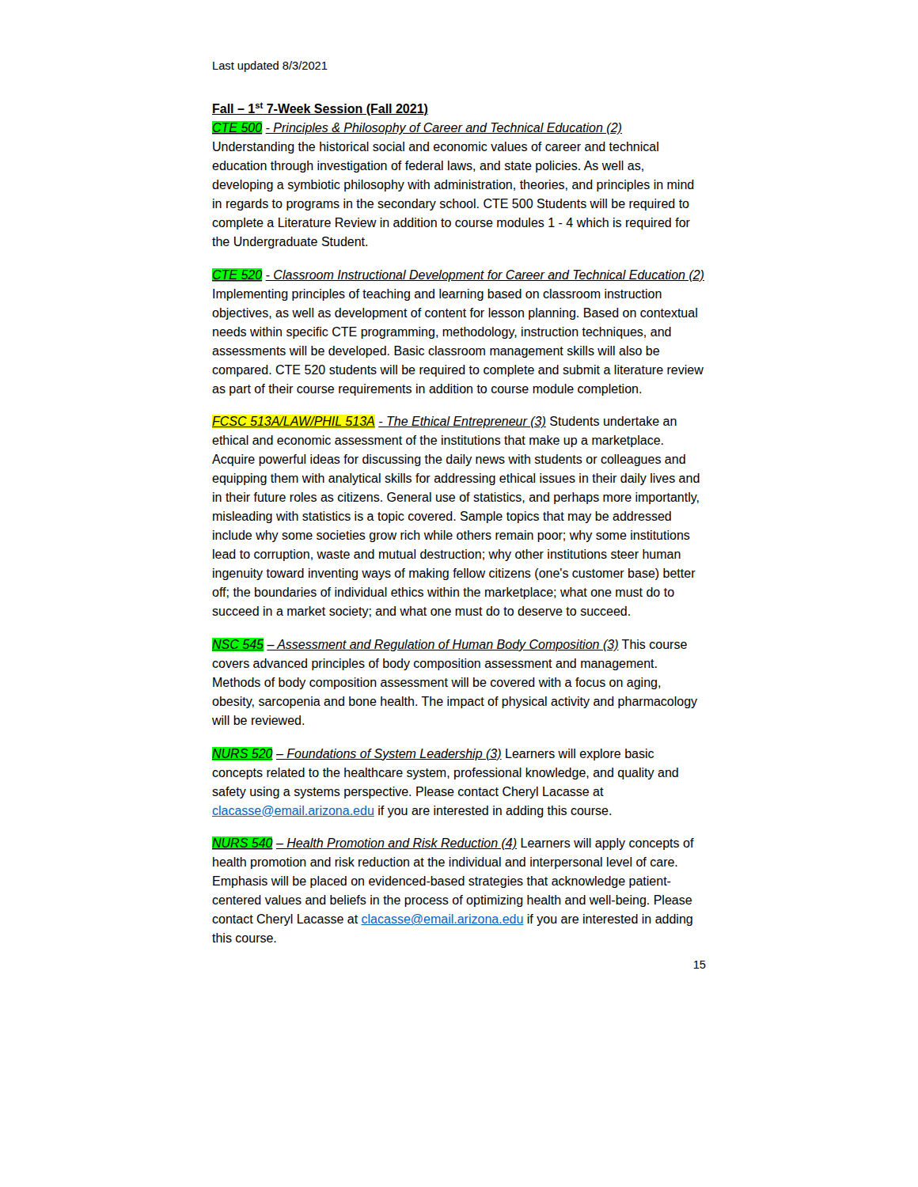Last updated 8/3/2021
Fall – 1st 7-Week Session (Fall 2021)
CTE 500 - Principles & Philosophy of Career and Technical Education (2) Understanding the historical social and economic values of career and technical education through investigation of federal laws, and state policies. As well as, developing a symbiotic philosophy with administration, theories, and principles in mind in regards to programs in the secondary school. CTE 500 Students will be required to complete a Literature Review in addition to course modules 1 - 4 which is required for the Undergraduate Student.
CTE 520 - Classroom Instructional Development for Career and Technical Education (2) Implementing principles of teaching and learning based on classroom instruction objectives, as well as development of content for lesson planning. Based on contextual needs within specific CTE programming, methodology, instruction techniques, and assessments will be developed. Basic classroom management skills will also be compared. CTE 520 students will be required to complete and submit a literature review as part of their course requirements in addition to course module completion.
FCSC 513A/LAW/PHIL 513A - The Ethical Entrepreneur (3) Students undertake an ethical and economic assessment of the institutions that make up a marketplace. Acquire powerful ideas for discussing the daily news with students or colleagues and equipping them with analytical skills for addressing ethical issues in their daily lives and in their future roles as citizens. General use of statistics, and perhaps more importantly, misleading with statistics is a topic covered. Sample topics that may be addressed include why some societies grow rich while others remain poor; why some institutions lead to corruption, waste and mutual destruction; why other institutions steer human ingenuity toward inventing ways of making fellow citizens (one's customer base) better off; the boundaries of individual ethics within the marketplace; what one must do to succeed in a market society; and what one must do to deserve to succeed.
NSC 545 – Assessment and Regulation of Human Body Composition (3) This course covers advanced principles of body composition assessment and management. Methods of body composition assessment will be covered with a focus on aging, obesity, sarcopenia and bone health. The impact of physical activity and pharmacology will be reviewed.
NURS 520 – Foundations of System Leadership (3) Learners will explore basic concepts related to the healthcare system, professional knowledge, and quality and safety using a systems perspective. Please contact Cheryl Lacasse at clacasse@email.arizona.edu if you are interested in adding this course.
NURS 540 – Health Promotion and Risk Reduction (4) Learners will apply concepts of health promotion and risk reduction at the individual and interpersonal level of care. Emphasis will be placed on evidenced-based strategies that acknowledge patient-centered values and beliefs in the process of optimizing health and well-being. Please contact Cheryl Lacasse at clacasse@email.arizona.edu if you are interested in adding this course.
15